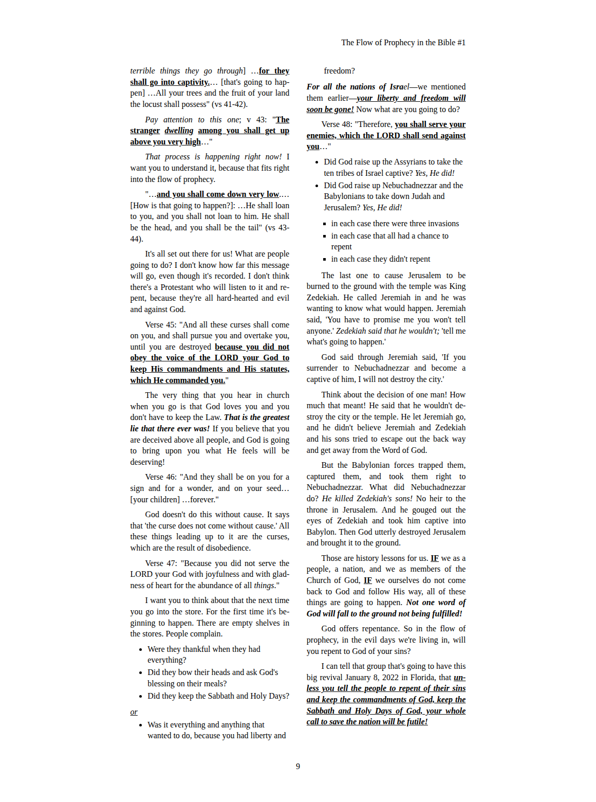The Flow of Prophecy in the Bible #1
terrible things they go through] …for they shall go into captivity.… [that's going to happen] …All your trees and the fruit of your land the locust shall possess" (vs 41-42).
Pay attention to this one; v 43: "The stranger dwelling among you shall get up above you very high…"
That process is happening right now! I want you to understand it, because that fits right into the flow of prophecy.
"…and you shall come down very low.… [How is that going to happen?]: …He shall loan to you, and you shall not loan to him. He shall be the head, and you shall be the tail" (vs 43-44).
It's all set out there for us! What are people going to do? I don't know how far this message will go, even though it's recorded. I don't think there's a Protestant who will listen to it and repent, because they're all hard-hearted and evil and against God.
Verse 45: "And all these curses shall come on you, and shall pursue you and overtake you, until you are destroyed because you did not obey the voice of the LORD your God to keep His commandments and His statutes, which He commanded you."
The very thing that you hear in church when you go is that God loves you and you don't have to keep the Law. That is the greatest lie that there ever was! If you believe that you are deceived above all people, and God is going to bring upon you what He feels will be deserving!
Verse 46: "And they shall be on you for a sign and for a wonder, and on your seed… [your children] …forever."
God doesn't do this without cause. It says that 'the curse does not come without cause.' All these things leading up to it are the curses, which are the result of disobedience.
Verse 47: "Because you did not serve the LORD your God with joyfulness and with gladness of heart for the abundance of all things."
I want you to think about that the next time you go into the store. For the first time it's beginning to happen. There are empty shelves in the stores. People complain.
Were they thankful when they had everything?
Did they bow their heads and ask God's blessing on their meals?
Did they keep the Sabbath and Holy Days?
or
Was it everything and anything that wanted to do, because you had liberty and freedom?
For all the nations of Isra el—we mentioned them earlier—your liberty and freedom will soon be gone! Now what are you going to do?
Verse 48: "Therefore, you shall serve your enemies, which the LORD shall send against you…"
Did God raise up the Assyrians to take the ten tribes of Israel captive? Yes, He did!
Did God raise up Nebuchadnezzar and the Babylonians to take down Judah and Jerusalem? Yes, He did!
in each case there were three invasions
in each case that all had a chance to repent
in each case they didn't repent
The last one to cause Jerusalem to be burned to the ground with the temple was King Zedekiah. He called Jeremiah in and he was wanting to know what would happen. Jeremiah said, 'You have to promise me you won't tell anyone.' Zedekiah said that he wouldn't; 'tell me what's going to happen.'
God said through Jeremiah said, 'If you surrender to Nebuchadnezzar and become a captive of him, I will not destroy the city.'
Think about the decision of one man! How much that meant! He said that he wouldn't destroy the city or the temple. He let Jeremiah go, and he didn't believe Jeremiah and Zedekiah and his sons tried to escape out the back way and get away from the Word of God.
But the Babylonian forces trapped them, captured them, and took them right to Nebuchadnezzar. What did Nebuchadnezzar do? He killed Zedekiah's sons! No heir to the throne in Jerusalem. And he gouged out the eyes of Zedekiah and took him captive into Babylon. Then God utterly destroyed Jerusalem and brought it to the ground.
Those are history lessons for us. IF we as a people, a nation, and we as members of the Church of God, IF we ourselves do not come back to God and follow His way, all of these things are going to happen. Not one word of God will fall to the ground not being fulfilled!
God offers repentance. So in the flow of prophecy, in the evil days we're living in, will you repent to God of your sins?
I can tell that group that's going to have this big revival January 8, 2022 in Florida, that unless you tell the people to repent of their sins and keep the commandments of God, keep the Sabbath and Holy Days of God, your whole call to save the nation will be futile!
9